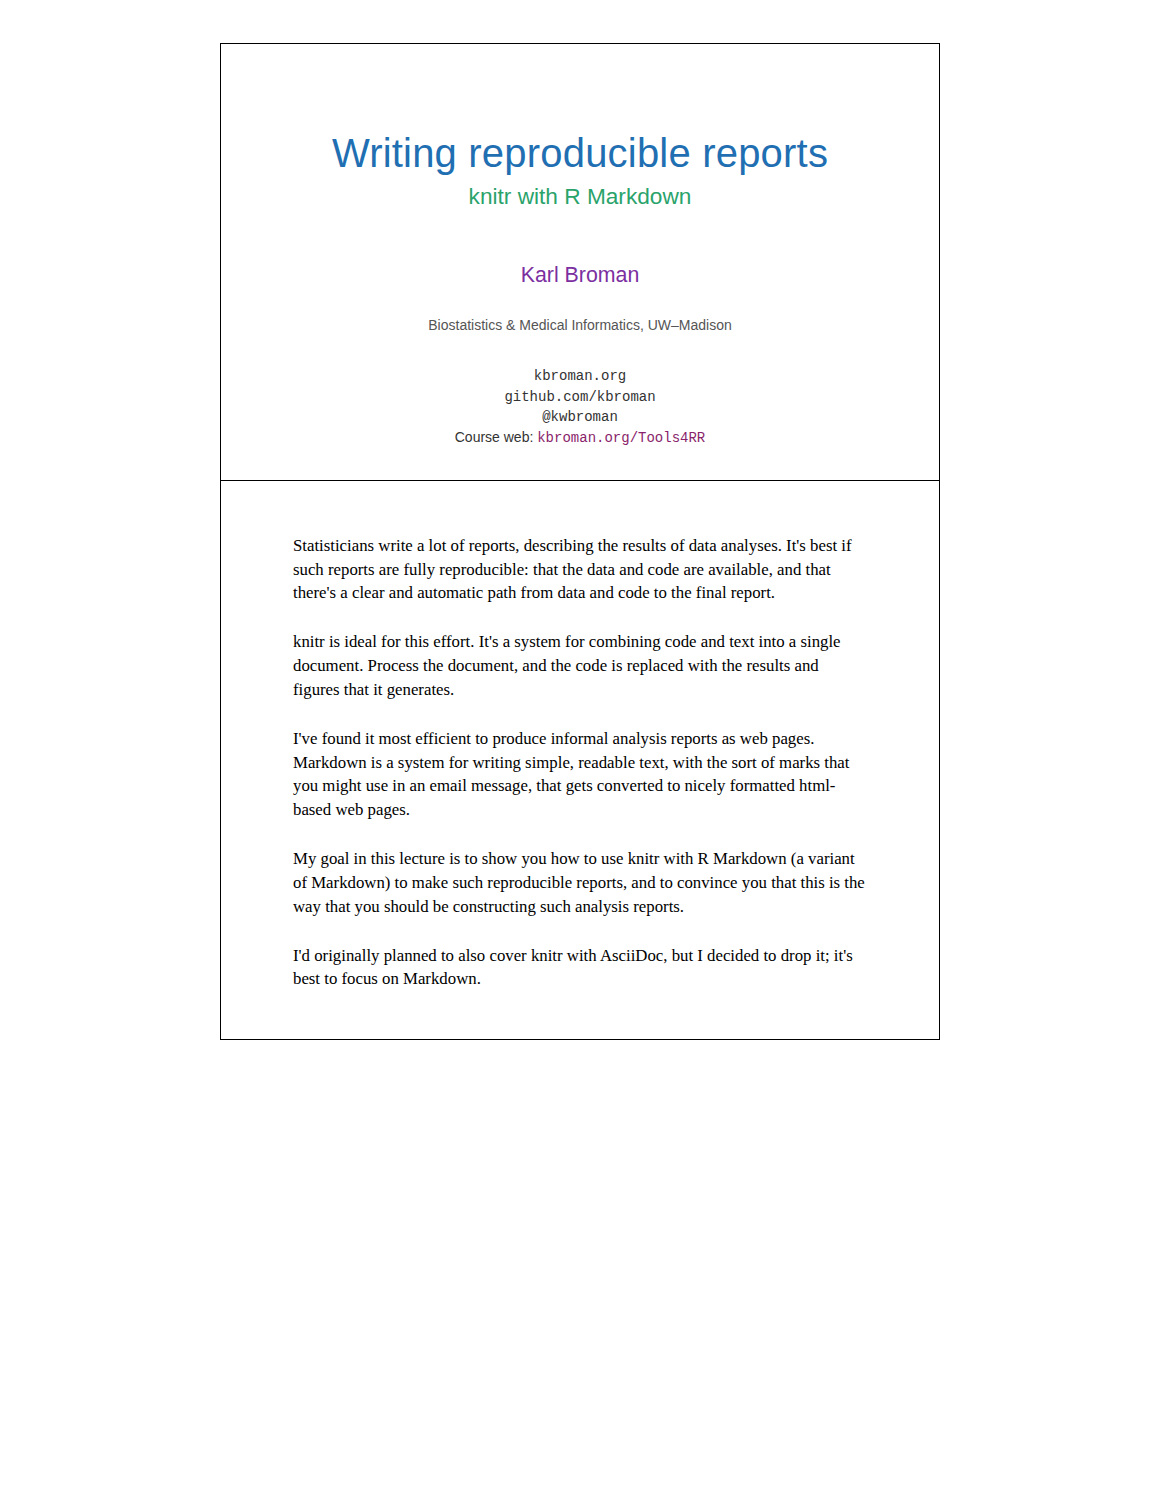Writing reproducible reports
knitr with R Markdown
Karl Broman
Biostatistics & Medical Informatics, UW–Madison
kbroman.org
github.com/kbroman
@kwbroman
Course web: kbroman.org/Tools4RR
Statisticians write a lot of reports, describing the results of data analyses. It's best if such reports are fully reproducible: that the data and code are available, and that there's a clear and automatic path from data and code to the final report.
knitr is ideal for this effort. It's a system for combining code and text into a single document. Process the document, and the code is replaced with the results and figures that it generates.
I've found it most efficient to produce informal analysis reports as web pages. Markdown is a system for writing simple, readable text, with the sort of marks that you might use in an email message, that gets converted to nicely formatted html-based web pages.
My goal in this lecture is to show you how to use knitr with R Markdown (a variant of Markdown) to make such reproducible reports, and to convince you that this is the way that you should be constructing such analysis reports.
I'd originally planned to also cover knitr with AsciiDoc, but I decided to drop it; it's best to focus on Markdown.